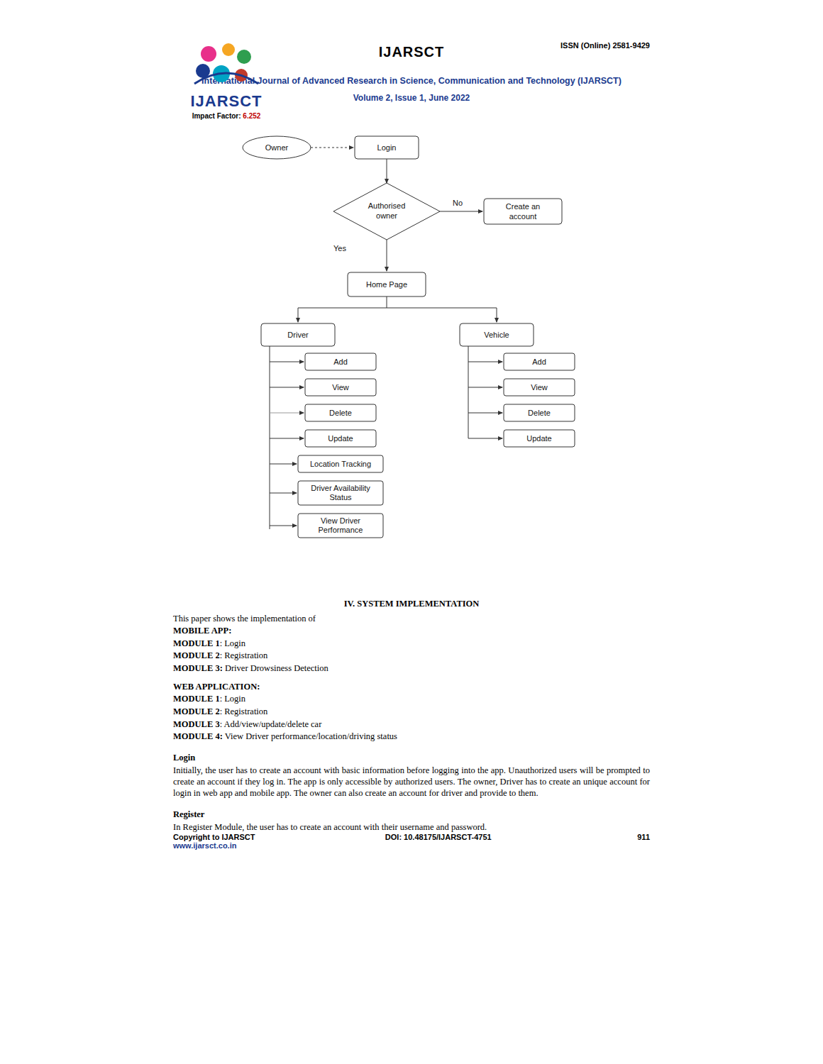IJARSCT
Impact Factor: 6.252
ISSN (Online) 2581-9429
IJARSCT
International Journal of Advanced Research in Science, Communication and Technology (IJARSCT)
Volume 2, Issue 1, June 2022
Owner Login Authorised owner No Create an account Yes Home Page Driver Vehicle Add View Delete Update Location Tracking Driver Availability Status View Driver Performance Add View Delete Update
IV. SYSTEM IMPLEMENTATION
This paper shows the implementation of
MOBILE APP:
MODULE 1: Login
MODULE 2: Registration
MODULE 3: Driver Drowsiness Detection
WEB APPLICATION:
MODULE 1: Login
MODULE 2: Registration
MODULE 3: Add/view/update/delete car
MODULE 4: View Driver performance/location/driving status
Login
Initially, the user has to create an account with basic information before logging into the app. Unauthorized users will be prompted to create an account if they log in. The app is only accessible by authorized users. The owner, Driver has to create an unique account for login in web app and mobile app. The owner can also create an account for driver and provide to them.
Register
In Register Module, the user has to create an account with their username and password.
Copyright to IJARSCT
www.ijarsct.co.in
DOI: 10.48175/IJARSCT-4751
911